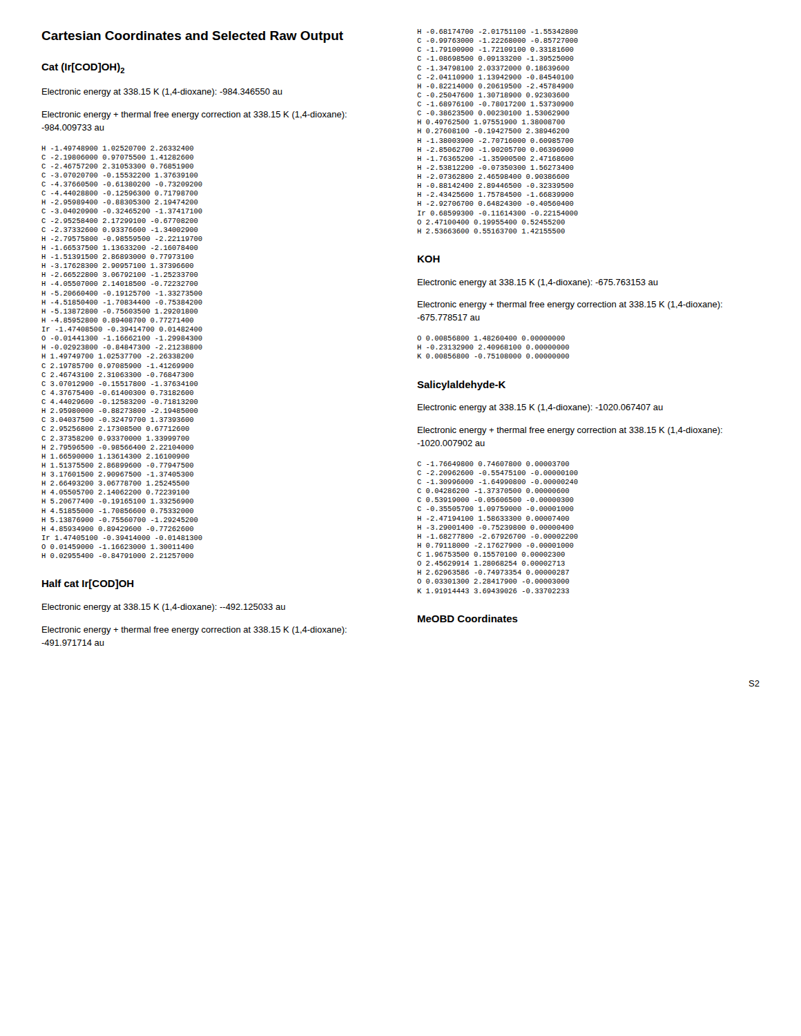Cartesian Coordinates and Selected Raw Output
Cat (Ir[COD]OH)2
Electronic energy at 338.15 K (1,4-dioxane): -984.346550 au
Electronic energy + thermal free energy correction at 338.15 K (1,4-dioxane): -984.009733 au
H -1.49748900 1.02520700 2.26332400
C -2.19806000 0.97075500 1.41282600
C -2.46757200 2.31053300 0.76851900
C -3.07020700 -0.15532200 1.37639100
C -4.37660500 -0.61380200 -0.73209200
C -4.44028800 -0.12596300 0.71798700
H -2.95989400 -0.88305300 2.19474200
C -3.04020900 -0.32465200 -1.37417100
C -2.95258400 2.17299100 -0.67708200
C -2.37332600 0.93376600 -1.34002900
H -2.79575800 -0.98559500 -2.22119700
H -1.66537500 1.13633200 -2.16078400
H -1.51391500 2.86893000 0.77973100
H -3.17628300 2.90957100 1.37396600
H -2.66522800 3.06792100 -1.25233700
H -4.05507000 2.14018500 -0.72232700
H -5.20660400 -0.19125700 -1.33273500
H -4.51850400 -1.70834400 -0.75384200
H -5.13872800 -0.75603500 1.29201800
H -4.85952800 0.89408700 0.77271400
Ir -1.47408500 -0.39414700 0.01482400
O -0.01441300 -1.16662100 -1.29984300
H -0.02923800 -0.84847300 -2.21238800
H 1.49749700 1.02537700 -2.26338200
C 2.19785700 0.97085900 -1.41269900
C 2.46743100 2.31063300 -0.76847300
C 3.07012900 -0.15517800 -1.37634100
C 4.37675400 -0.61400300 0.73182600
C 4.44029600 -0.12583200 -0.71813200
H 2.95980000 -0.88273800 -2.19485000
C 3.04037500 -0.32479700 1.37393600
C 2.95256800 2.17308500 0.67712600
C 2.37358200 0.93370000 1.33999700
H 2.79596500 -0.98566400 2.22104000
H 1.66590000 1.13614300 2.16100900
H 1.51375500 2.86899600 -0.77947500
H 3.17601500 2.90967500 -1.37405300
H 2.66493200 3.06778700 1.25245500
H 4.05505700 2.14062200 0.72239100
H 5.20677400 -0.19165100 1.33256900
H 4.51855000 -1.70856600 0.75332000
H 5.13876900 -0.75560700 -1.29245200
H 4.85934900 0.89429600 -0.77262600
Ir 1.47405100 -0.39414000 -0.01481300
O 0.01459000 -1.16623000 1.30011400
H 0.02955400 -0.84791000 2.21257000
Half cat Ir[COD]OH
Electronic energy at 338.15 K (1,4-dioxane): --492.125033 au
Electronic energy + thermal free energy correction at 338.15 K (1,4-dioxane): -491.971714 au
H -0.68174700 -2.01751100 -1.55342800
C -0.99763000 -1.22268000 -0.85727000
C -1.79100900 -1.72109100 0.33181600
C -1.08698500 0.09133200 -1.39525000
C -1.34798100 2.03372000 0.18639600
C -2.04110900 1.13942900 -0.84540100
H -0.82214000 0.20619500 -2.45784900
C -0.25047600 1.30718900 0.92303600
C -1.68976100 -0.78017200 1.53730900
C -0.38623500 0.00230100 1.53062900
H 0.49762500 1.97551900 1.38008700
H 0.27608100 -0.19427500 2.38946200
H -1.38003900 -2.70716000 0.60985700
H -2.85062700 -1.90205700 0.06396900
H -1.76365200 -1.35900500 2.47168600
H -2.53812200 -0.07350300 1.56273400
H -2.07362800 2.46598400 0.90386600
H -0.88142400 2.89446500 -0.32339500
H -2.43425600 1.75784500 -1.66839900
H -2.92706700 0.64824300 -0.40560400
Ir 0.68599300 -0.11614300 -0.22154000
O 2.47100400 0.19955400 0.52455200
H 2.53663600 0.55163700 1.42155500
KOH
Electronic energy at 338.15 K (1,4-dioxane): -675.763153 au
Electronic energy + thermal free energy correction at 338.15 K (1,4-dioxane): -675.778517 au
O 0.00856800 1.48260400 0.00000000
H -0.23132900 2.40968100 0.00000000
K 0.00856800 -0.75108000 0.00000000
Salicylaldehyde-K
Electronic energy at 338.15 K (1,4-dioxane): -1020.067407 au
Electronic energy + thermal free energy correction at 338.15 K (1,4-dioxane): -1020.007902 au
C -1.76649800 0.74607800 0.00003700
C -2.20962600 -0.55475100 -0.00000100
C -1.30996000 -1.64990800 -0.00000240
C 0.04286200 -1.37370500 0.00000600
C 0.53919000 -0.05606500 -0.00000300
C -0.35505700 1.09759000 -0.00001000
H -2.47194100 1.58633300 0.00007400
H -3.29001400 -0.75239800 0.00000400
H -1.68277800 -2.67926700 -0.00002200
H 0.79118000 -2.17627900 -0.00001000
C 1.96753500 0.15570100 0.00002300
O 2.45629914 1.28068254 0.00002713
H 2.62963586 -0.74973354 0.00000287
O 0.03301300 2.28417900 -0.00003000
K 1.91914443 3.69439026 -0.33702233
MeOBD Coordinates
S2